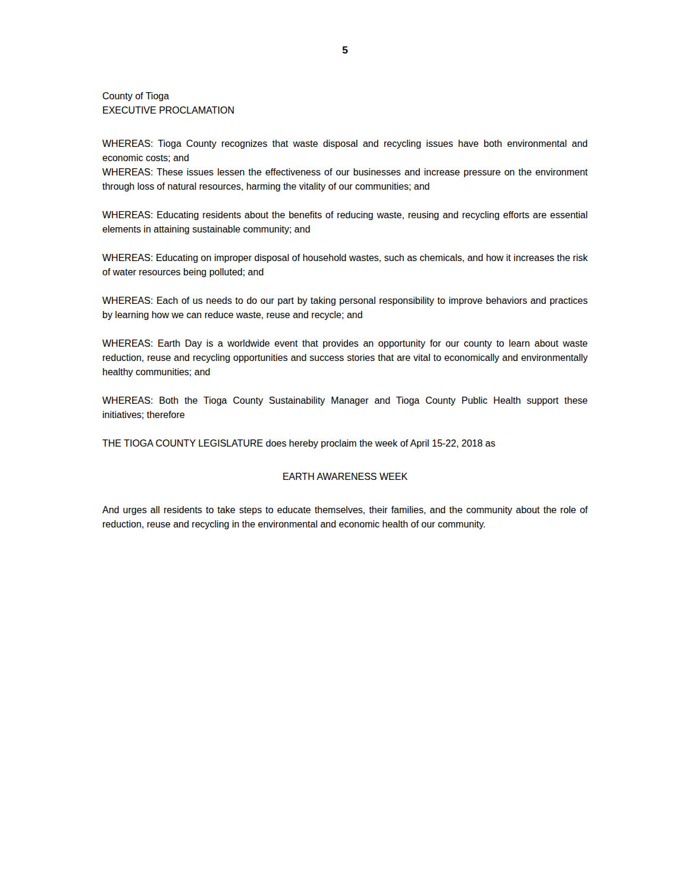5
County of Tioga
EXECUTIVE PROCLAMATION
WHEREAS: Tioga County recognizes that waste disposal and recycling issues have both environmental and economic costs; and
WHEREAS: These issues lessen the effectiveness of our businesses and increase pressure on the environment through loss of natural resources, harming the vitality of our communities; and
WHEREAS: Educating residents about the benefits of reducing waste, reusing and recycling efforts are essential elements in attaining sustainable community; and
WHEREAS: Educating on improper disposal of household wastes, such as chemicals, and how it increases the risk of water resources being polluted; and
WHEREAS: Each of us needs to do our part by taking personal responsibility to improve behaviors and practices by learning how we can reduce waste, reuse and recycle; and
WHEREAS: Earth Day is a worldwide event that provides an opportunity for our county to learn about waste reduction, reuse and recycling opportunities and success stories that are vital to economically and environmentally healthy communities; and
WHEREAS: Both the Tioga County Sustainability Manager and Tioga County Public Health support these initiatives; therefore
THE TIOGA COUNTY LEGISLATURE does hereby proclaim the week of April 15-22, 2018 as
EARTH AWARENESS WEEK
And urges all residents to take steps to educate themselves, their families, and the community about the role of reduction, reuse and recycling in the environmental and economic health of our community.